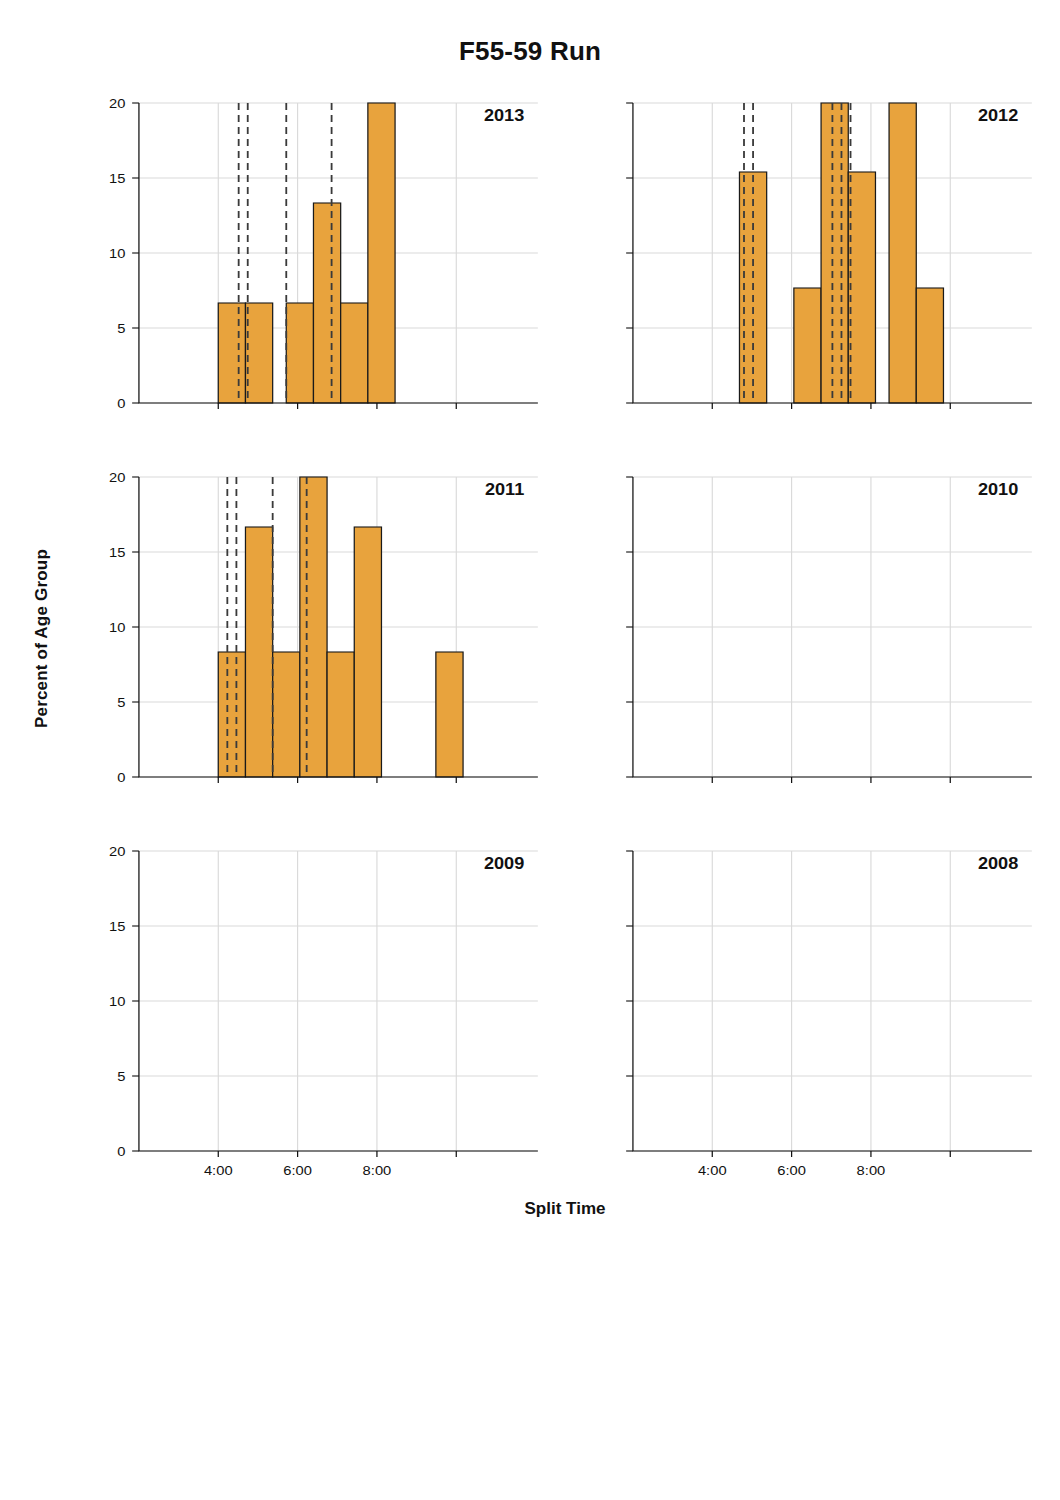F55-59 Run
Percent of Age Group
0 5 10 15 20 2013
2012
0 5 10 15 20 2011
2010
0 5 10 15 20 4:00 6:00 8:00 2009
4:00 6:00 8:00 2008
Split Time
Small multiples of split time histograms for the F55-59 Run age group, years 2008 through 2013. Vertical axis shows percent of age group from 0 to 20. Horizontal axis shows split time with labeled ticks at 4:00, 6:00 and 8:00. Panels for 2008, 2009 and 2010 contain no bars.